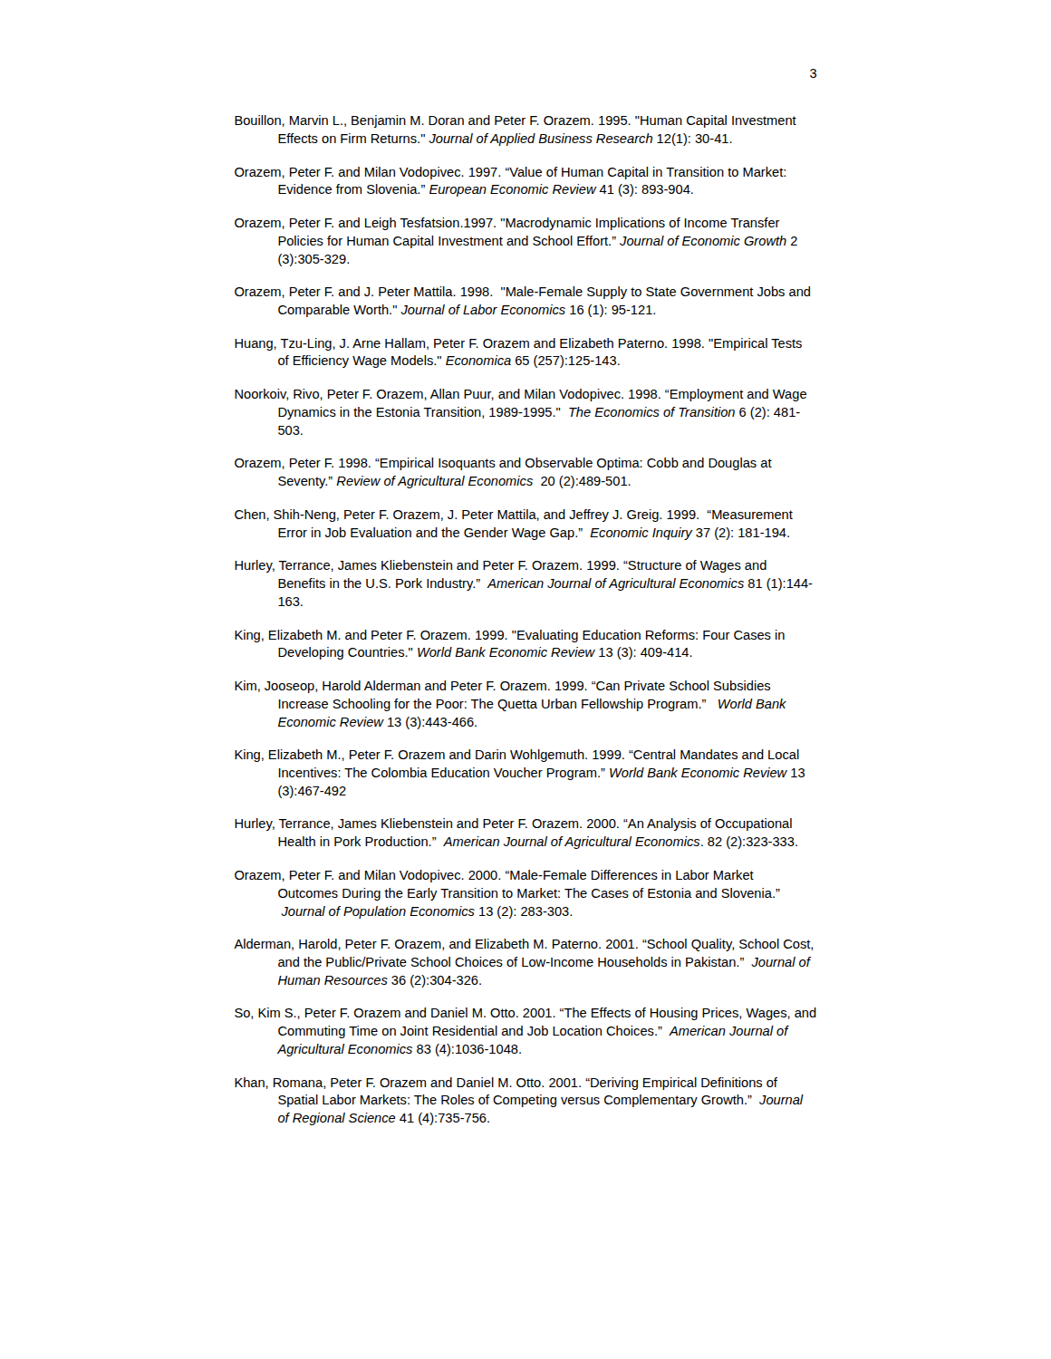3
Bouillon, Marvin L., Benjamin M. Doran and Peter F. Orazem. 1995. "Human Capital Investment Effects on Firm Returns." Journal of Applied Business Research 12(1): 30-41.
Orazem, Peter F. and Milan Vodopivec. 1997. “Value of Human Capital in Transition to Market: Evidence from Slovenia.” European Economic Review 41 (3): 893-904.
Orazem, Peter F. and Leigh Tesfatsion.1997. "Macrodynamic Implications of Income Transfer Policies for Human Capital Investment and School Effort.” Journal of Economic Growth 2 (3):305-329.
Orazem, Peter F. and J. Peter Mattila. 1998. "Male-Female Supply to State Government Jobs and Comparable Worth." Journal of Labor Economics 16 (1): 95-121.
Huang, Tzu-Ling, J. Arne Hallam, Peter F. Orazem and Elizabeth Paterno. 1998. "Empirical Tests of Efficiency Wage Models." Economica 65 (257):125-143.
Noorkoiv, Rivo, Peter F. Orazem, Allan Puur, and Milan Vodopivec. 1998. “Employment and Wage Dynamics in the Estonia Transition, 1989-1995." The Economics of Transition 6 (2): 481-503.
Orazem, Peter F. 1998. “Empirical Isoquants and Observable Optima: Cobb and Douglas at Seventy.” Review of Agricultural Economics 20 (2):489-501.
Chen, Shih-Neng, Peter F. Orazem, J. Peter Mattila, and Jeffrey J. Greig. 1999. “Measurement Error in Job Evaluation and the Gender Wage Gap.” Economic Inquiry 37 (2): 181-194.
Hurley, Terrance, James Kliebenstein and Peter F. Orazem. 1999. “Structure of Wages and Benefits in the U.S. Pork Industry.” American Journal of Agricultural Economics 81 (1):144-163.
King, Elizabeth M. and Peter F. Orazem. 1999. "Evaluating Education Reforms: Four Cases in Developing Countries." World Bank Economic Review 13 (3): 409-414.
Kim, Jooseop, Harold Alderman and Peter F. Orazem. 1999. “Can Private School Subsidies Increase Schooling for the Poor: The Quetta Urban Fellowship Program.” World Bank Economic Review 13 (3):443-466.
King, Elizabeth M., Peter F. Orazem and Darin Wohlgemuth. 1999. “Central Mandates and Local Incentives: The Colombia Education Voucher Program.” World Bank Economic Review 13 (3):467-492
Hurley, Terrance, James Kliebenstein and Peter F. Orazem. 2000. “An Analysis of Occupational Health in Pork Production.” American Journal of Agricultural Economics. 82 (2):323-333.
Orazem, Peter F. and Milan Vodopivec. 2000. “Male-Female Differences in Labor Market Outcomes During the Early Transition to Market: The Cases of Estonia and Slovenia.” Journal of Population Economics 13 (2): 283-303.
Alderman, Harold, Peter F. Orazem, and Elizabeth M. Paterno. 2001. “School Quality, School Cost, and the Public/Private School Choices of Low-Income Households in Pakistan.” Journal of Human Resources 36 (2):304-326.
So, Kim S., Peter F. Orazem and Daniel M. Otto. 2001. “The Effects of Housing Prices, Wages, and Commuting Time on Joint Residential and Job Location Choices.” American Journal of Agricultural Economics 83 (4):1036-1048.
Khan, Romana, Peter F. Orazem and Daniel M. Otto. 2001. “Deriving Empirical Definitions of Spatial Labor Markets: The Roles of Competing versus Complementary Growth.” Journal of Regional Science 41 (4):735-756.